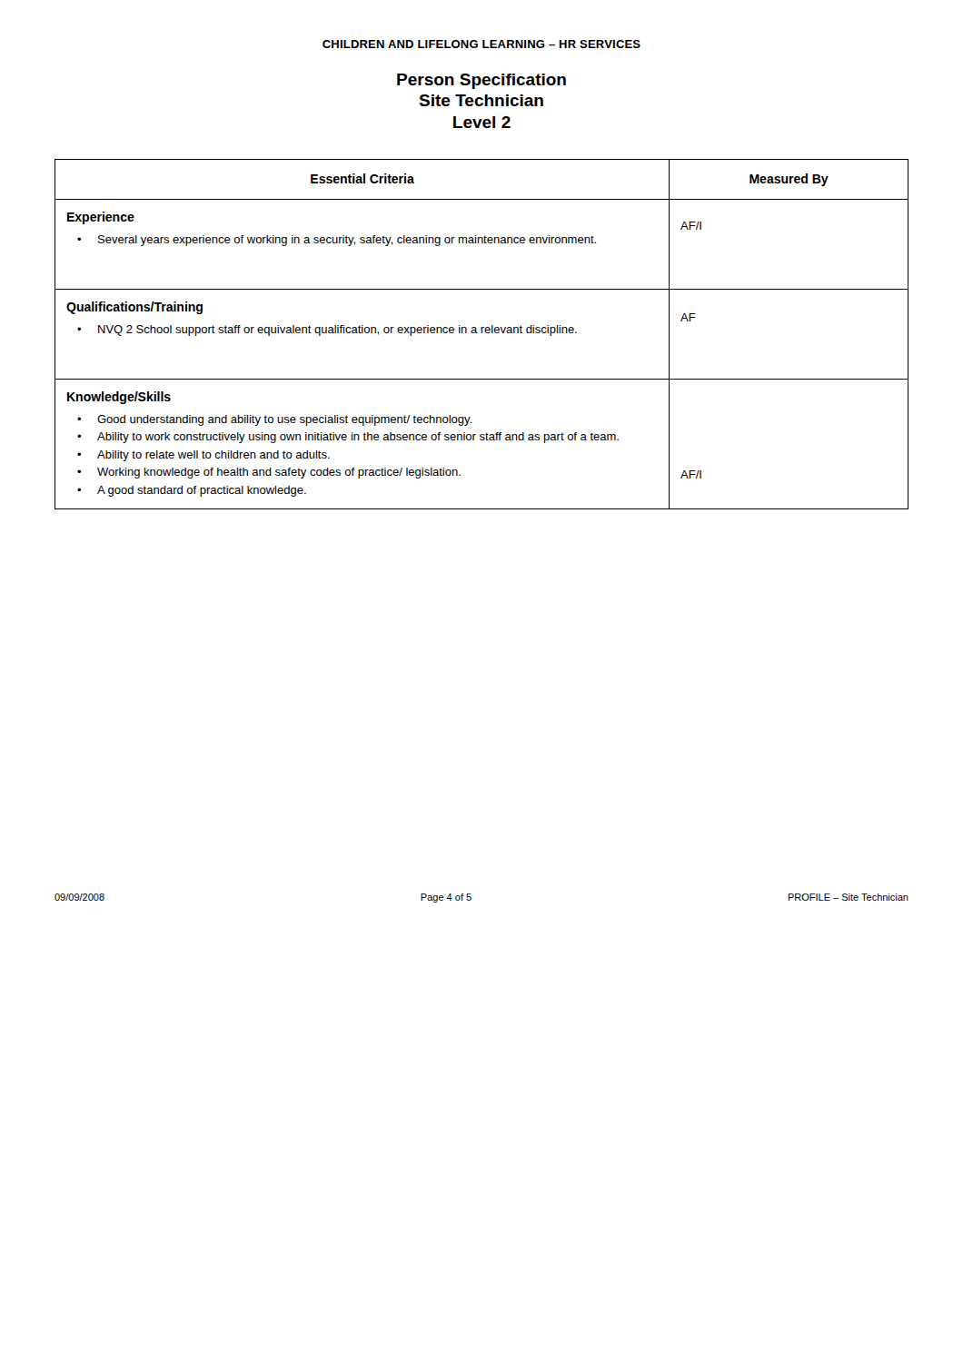CHILDREN AND LIFELONG LEARNING – HR SERVICES
Person Specification
Site Technician
Level 2
| Essential Criteria | Measured By |
| --- | --- |
| Experience Several years experience of working in a security, safety, cleaning or maintenance environment. | AF/I |
| Qualifications/Training NVQ 2 School support staff or equivalent qualification, or experience in a relevant discipline. | AF |
| Knowledge/Skills Good understanding and ability to use specialist equipment/ technology. Ability to work constructively using own initiative in the absence of senior staff and as part of a team. Ability to relate well to children and to adults. Working knowledge of health and safety codes of practice/ legislation. A good standard of practical knowledge. | AF/I |
09/09/2008
Page 4 of 5
PROFILE – Site Technician